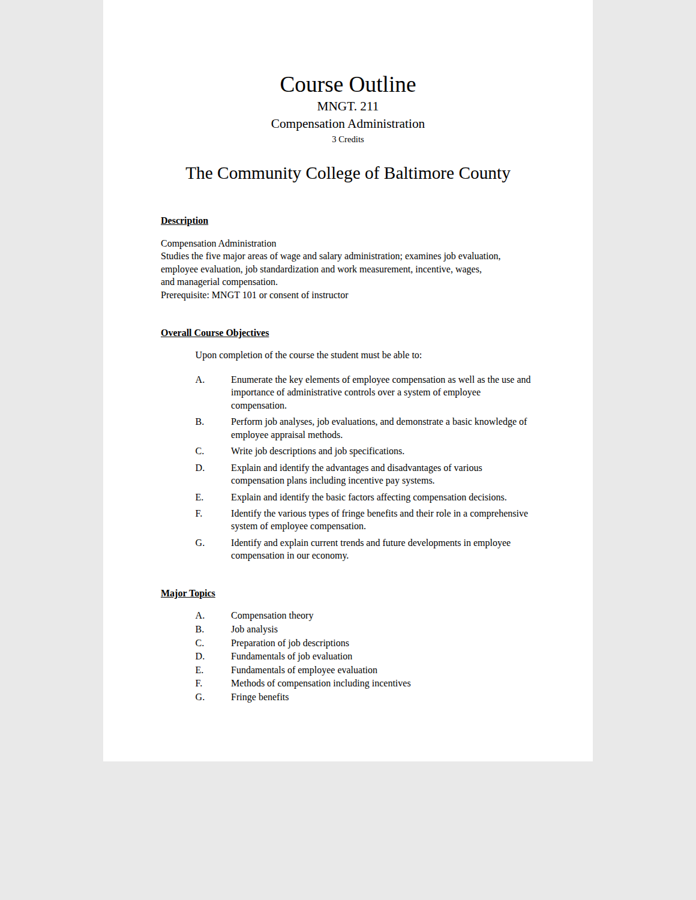Course Outline
MNGT. 211
Compensation Administration
3 Credits
The Community College of Baltimore County
Description
Compensation Administration
Studies the five major areas of wage and salary administration; examines job evaluation,
employee evaluation, job standardization and work measurement, incentive, wages,
and managerial compensation.
Prerequisite: MNGT 101 or consent of instructor
Overall Course Objectives
Upon completion of the course the student must be able to:
A. Enumerate the key elements of employee compensation as well as the use and importance of administrative controls over a system of employee compensation.
B. Perform job analyses, job evaluations, and demonstrate a basic knowledge of employee appraisal methods.
C. Write job descriptions and job specifications.
D. Explain and identify the advantages and disadvantages of various compensation plans including incentive pay systems.
E. Explain and identify the basic factors affecting compensation decisions.
F. Identify the various types of fringe benefits and their role in a comprehensive system of employee compensation.
G. Identify and explain current trends and future developments in employee compensation in our economy.
Major Topics
A. Compensation theory
B. Job analysis
C. Preparation of job descriptions
D. Fundamentals of job evaluation
E. Fundamentals of employee evaluation
F. Methods of compensation including incentives
G. Fringe benefits